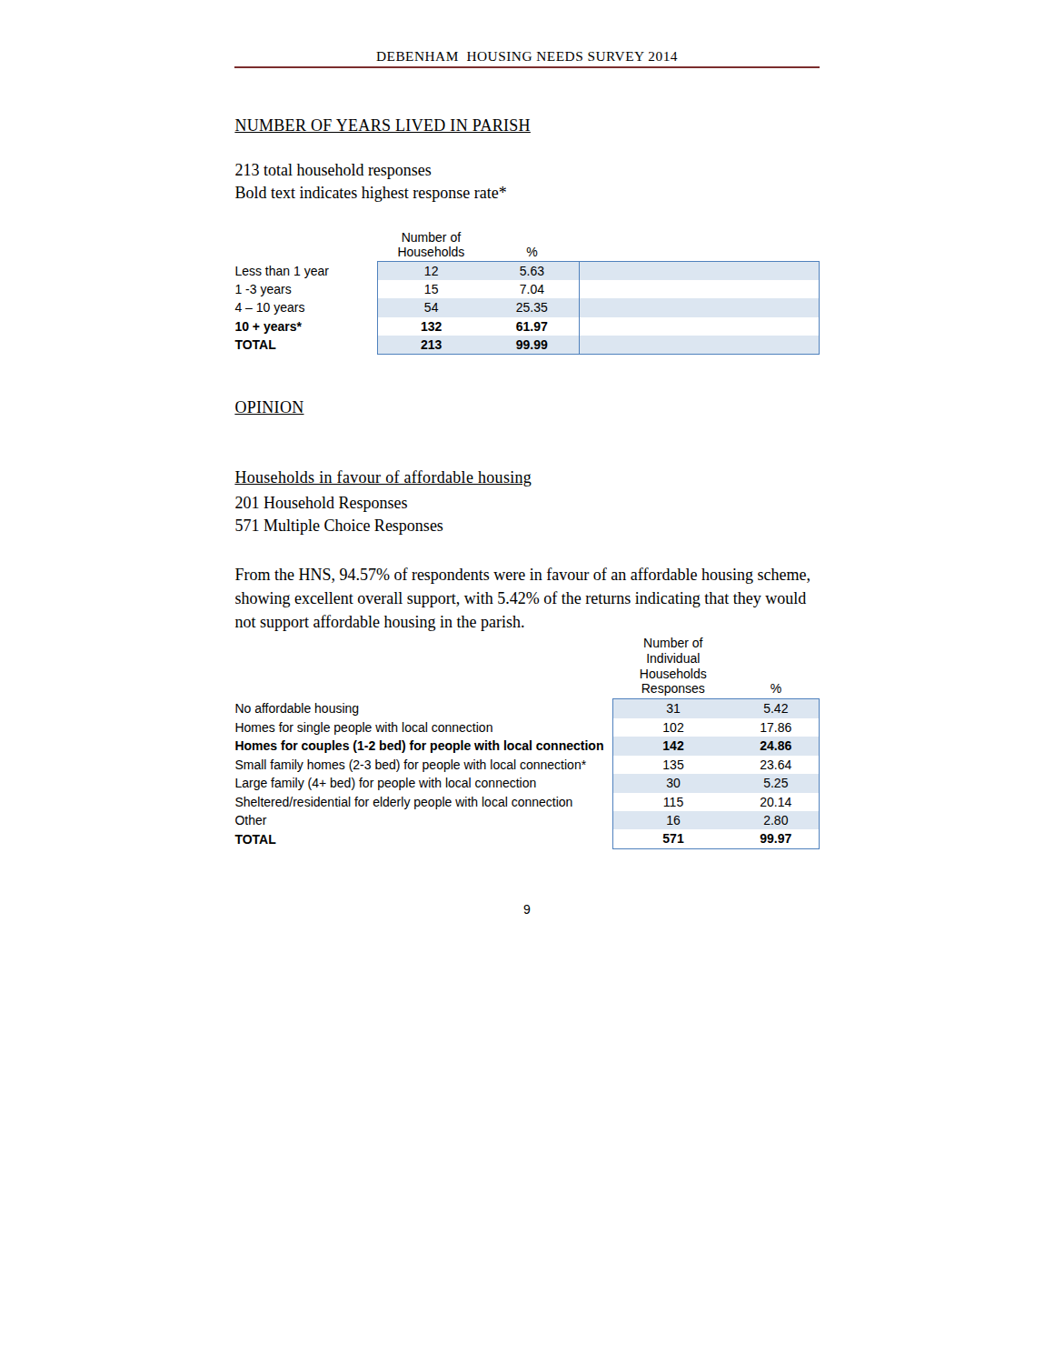DEBENHAM HOUSING NEEDS SURVEY 2014
NUMBER OF YEARS LIVED IN PARISH
213 total household responses
Bold text indicates highest response rate*
| | Number of Households | % | |
| --- | --- | --- | --- |
| Less than 1 year | 12 | 5.63 | |
| 1 -3 years | 15 | 7.04 | |
| 4 – 10 years | 54 | 25.35 | |
| 10 + years* | 132 | 61.97 | |
| TOTAL | 213 | 99.99 | |
OPINION
Households in favour of affordable housing
201 Household Responses
571 Multiple Choice Responses
From the HNS, 94.57% of respondents were in favour of an affordable housing scheme, showing excellent overall support, with 5.42% of the returns indicating that they would not support affordable housing in the parish.
| | Number of Individual Households Responses | % |
| --- | --- | --- |
| No affordable housing | 31 | 5.42 |
| Homes for single people with local connection | 102 | 17.86 |
| Homes for couples (1-2 bed) for people with local connection | 142 | 24.86 |
| Small family homes (2-3 bed) for people with local connection* | 135 | 23.64 |
| Large family (4+ bed) for people with local connection | 30 | 5.25 |
| Sheltered/residential for elderly people with local connection | 115 | 20.14 |
| Other | 16 | 2.80 |
| TOTAL | 571 | 99.97 |
9